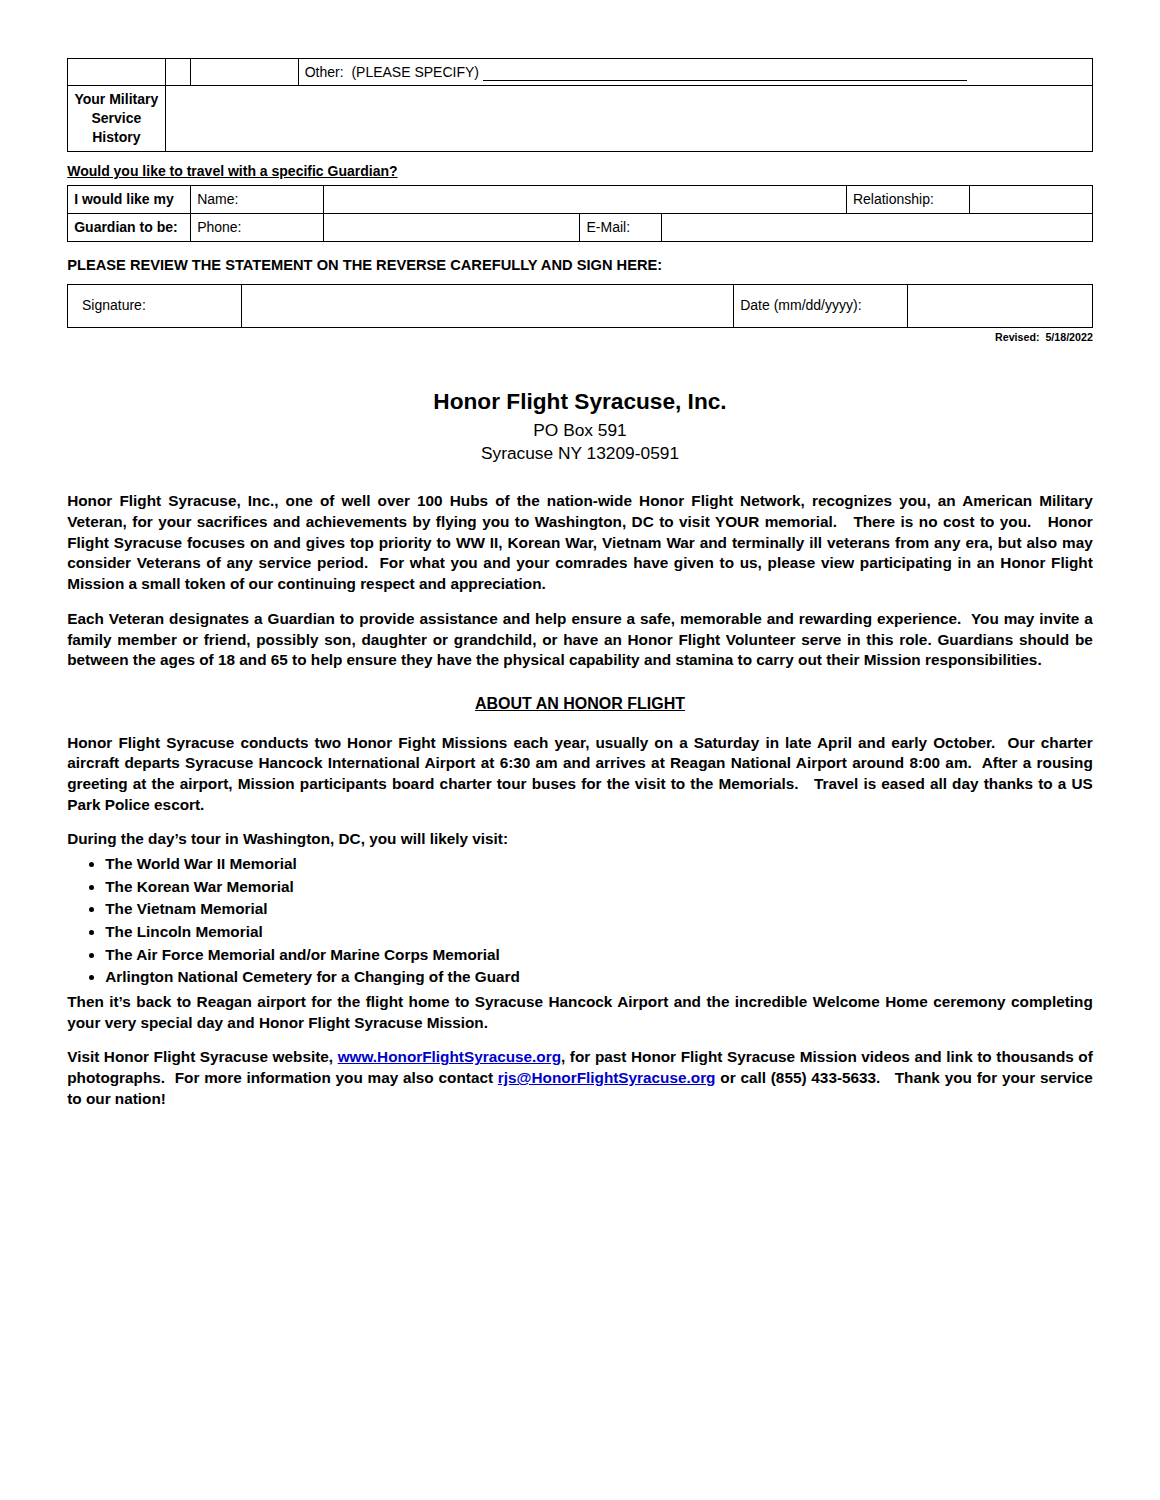| | | | Other: (PLEASE SPECIFY) |
| Your Military Service History | |
Would you like to travel with a specific Guardian?
| I would like my | Name: | | Relationship: | |
| Guardian to be: | Phone: | | E-Mail: | |
PLEASE REVIEW THE STATEMENT ON THE REVERSE CAREFULLY AND SIGN HERE:
| Signature: | | Date (mm/dd/yyyy): | |
Revised: 5/18/2022
Honor Flight Syracuse, Inc.
PO Box 591
Syracuse NY 13209-0591
Honor Flight Syracuse, Inc., one of well over 100 Hubs of the nation-wide Honor Flight Network, recognizes you, an American Military Veteran, for your sacrifices and achievements by flying you to Washington, DC to visit YOUR memorial. There is no cost to you. Honor Flight Syracuse focuses on and gives top priority to WW II, Korean War, Vietnam War and terminally ill veterans from any era, but also may consider Veterans of any service period. For what you and your comrades have given to us, please view participating in an Honor Flight Mission a small token of our continuing respect and appreciation.
Each Veteran designates a Guardian to provide assistance and help ensure a safe, memorable and rewarding experience. You may invite a family member or friend, possibly son, daughter or grandchild, or have an Honor Flight Volunteer serve in this role. Guardians should be between the ages of 18 and 65 to help ensure they have the physical capability and stamina to carry out their Mission responsibilities.
ABOUT AN HONOR FLIGHT
Honor Flight Syracuse conducts two Honor Fight Missions each year, usually on a Saturday in late April and early October. Our charter aircraft departs Syracuse Hancock International Airport at 6:30 am and arrives at Reagan National Airport around 8:00 am. After a rousing greeting at the airport, Mission participants board charter tour buses for the visit to the Memorials. Travel is eased all day thanks to a US Park Police escort.
During the day’s tour in Washington, DC, you will likely visit:
The World War II Memorial
The Korean War Memorial
The Vietnam Memorial
The Lincoln Memorial
The Air Force Memorial and/or Marine Corps Memorial
Arlington National Cemetery for a Changing of the Guard
Then it’s back to Reagan airport for the flight home to Syracuse Hancock Airport and the incredible Welcome Home ceremony completing your very special day and Honor Flight Syracuse Mission.
Visit Honor Flight Syracuse website, www.HonorFlightSyracuse.org, for past Honor Flight Syracuse Mission videos and link to thousands of photographs. For more information you may also contact rjs@HonorFlightSyracuse.org or call (855) 433-5633. Thank you for your service to our nation!